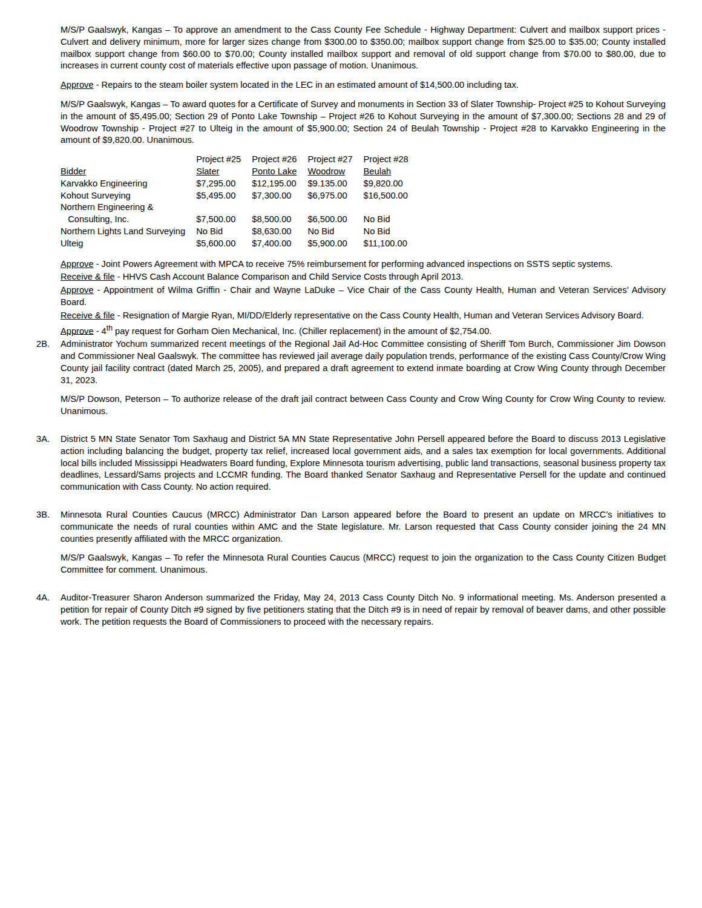M/S/P Gaalswyk, Kangas – To approve an amendment to the Cass County Fee Schedule - Highway Department: Culvert and mailbox support prices - Culvert and delivery minimum, more for larger sizes change from $300.00 to $350.00; mailbox support change from $25.00 to $35.00; County installed mailbox support change from $60.00 to $70.00; County installed mailbox support and removal of old support change from $70.00 to $80.00, due to increases in current county cost of materials effective upon passage of motion. Unanimous.
Approve - Repairs to the steam boiler system located in the LEC in an estimated amount of $14,500.00 including tax.
M/S/P Gaalswyk, Kangas – To award quotes for a Certificate of Survey and monuments in Section 33 of Slater Township- Project #25 to Kohout Surveying in the amount of $5,495.00; Section 29 of Ponto Lake Township – Project #26 to Kohout Surveying in the amount of $7,300.00; Sections 28 and 29 of Woodrow Township - Project #27 to Ulteig in the amount of $5,900.00; Section 24 of Beulah Township - Project #28 to Karvakko Engineering in the amount of $9,820.00. Unanimous.
| | Project #25 | Project #26 | Project #27 | Project #28 |
| Bidder | Slater | Ponto Lake | Woodrow | Beulah |
| Karvakko Engineering | $7,295.00 | $12,195.00 | $9.135.00 | $9,820.00 |
| Kohout Surveying | $5,495.00 | $7,300.00 | $6,975.00 | $16,500.00 |
| Northern Engineering & | | | | |
| Consulting, Inc. | $7,500.00 | $8,500.00 | $6,500.00 | No Bid |
| Northern Lights Land Surveying | No Bid | $8,630.00 | No Bid | No Bid |
| Ulteig | $5,600.00 | $7,400.00 | $5,900.00 | $11,100.00 |
Approve - Joint Powers Agreement with MPCA to receive 75% reimbursement for performing advanced inspections on SSTS septic systems.
Receive & file - HHVS Cash Account Balance Comparison and Child Service Costs through April 2013.
Approve - Appointment of Wilma Griffin - Chair and Wayne LaDuke – Vice Chair of the Cass County Health, Human and Veteran Services’ Advisory Board.
Receive & file - Resignation of Margie Ryan, MI/DD/Elderly representative on the Cass County Health, Human and Veteran Services Advisory Board.
Approve - 4th pay request for Gorham Oien Mechanical, Inc. (Chiller replacement) in the amount of $2,754.00.
2B.
Administrator Yochum summarized recent meetings of the Regional Jail Ad-Hoc Committee consisting of Sheriff Tom Burch, Commissioner Jim Dowson and Commissioner Neal Gaalswyk. The committee has reviewed jail average daily population trends, performance of the existing Cass County/Crow Wing County jail facility contract (dated March 25, 2005), and prepared a draft agreement to extend inmate boarding at Crow Wing County through December 31, 2023.
M/S/P Dowson, Peterson – To authorize release of the draft jail contract between Cass County and Crow Wing County for Crow Wing County to review. Unanimous.
3A.
District 5 MN State Senator Tom Saxhaug and District 5A MN State Representative John Persell appeared before the Board to discuss 2013 Legislative action including balancing the budget, property tax relief, increased local government aids, and a sales tax exemption for local governments. Additional local bills included Mississippi Headwaters Board funding, Explore Minnesota tourism advertising, public land transactions, seasonal business property tax deadlines, Lessard/Sams projects and LCCMR funding. The Board thanked Senator Saxhaug and Representative Persell for the update and continued communication with Cass County. No action required.
3B.
Minnesota Rural Counties Caucus (MRCC) Administrator Dan Larson appeared before the Board to present an update on MRCC’s initiatives to communicate the needs of rural counties within AMC and the State legislature. Mr. Larson requested that Cass County consider joining the 24 MN counties presently affiliated with the MRCC organization.
M/S/P Gaalswyk, Kangas – To refer the Minnesota Rural Counties Caucus (MRCC) request to join the organization to the Cass County Citizen Budget Committee for comment. Unanimous.
4A.
Auditor-Treasurer Sharon Anderson summarized the Friday, May 24, 2013 Cass County Ditch No. 9 informational meeting. Ms. Anderson presented a petition for repair of County Ditch #9 signed by five petitioners stating that the Ditch #9 is in need of repair by removal of beaver dams, and other possible work. The petition requests the Board of Commissioners to proceed with the necessary repairs.